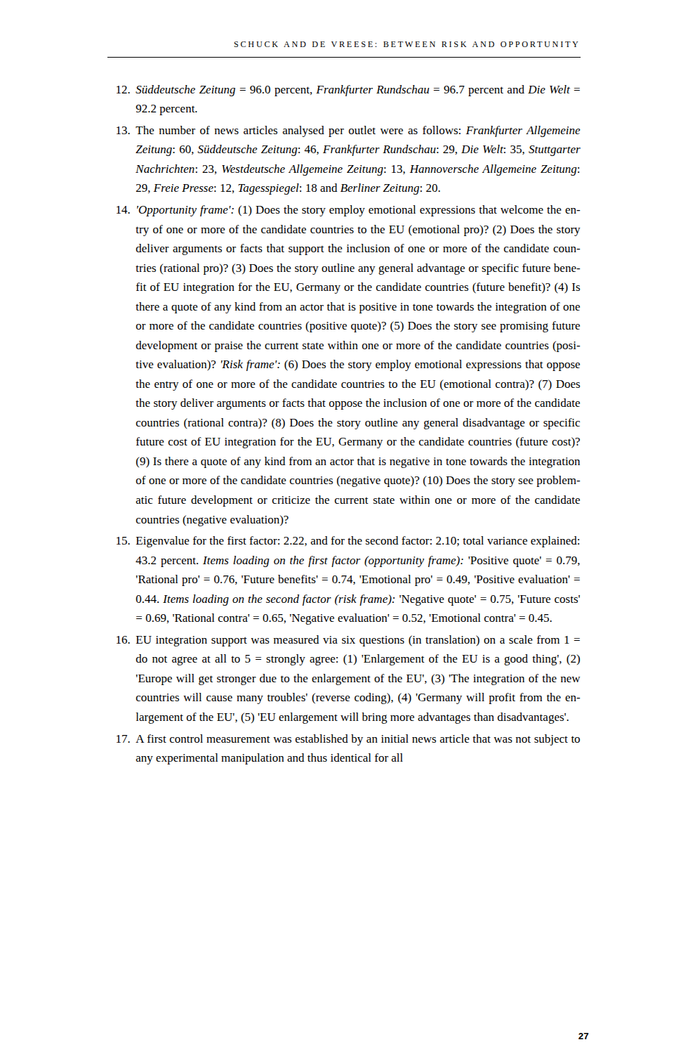Schuck and de Vreese: Between Risk and Opportunity
Süddeutsche Zeitung = 96.0 percent, Frankfurter Rundschau = 96.7 percent and Die Welt = 92.2 percent.
The number of news articles analysed per outlet were as follows: Frankfurter Allgemeine Zeitung: 60, Süddeutsche Zeitung: 46, Frankfurter Rundschau: 29, Die Welt: 35, Stuttgarter Nachrichten: 23, Westdeutsche Allgemeine Zeitung: 13, Hannoversche Allgemeine Zeitung: 29, Freie Presse: 12, Tagesspiegel: 18 and Berliner Zeitung: 20.
'Opportunity frame': (1) Does the story employ emotional expressions that welcome the entry of one or more of the candidate countries to the EU (emotional pro)? (2) Does the story deliver arguments or facts that support the inclusion of one or more of the candidate countries (rational pro)? (3) Does the story outline any general advantage or specific future benefit of EU integration for the EU, Germany or the candidate countries (future benefit)? (4) Is there a quote of any kind from an actor that is positive in tone towards the integration of one or more of the candidate countries (positive quote)? (5) Does the story see promising future development or praise the current state within one or more of the candidate countries (positive evaluation)? 'Risk frame': (6) Does the story employ emotional expressions that oppose the entry of one or more of the candidate countries to the EU (emotional contra)? (7) Does the story deliver arguments or facts that oppose the inclusion of one or more of the candidate countries (rational contra)? (8) Does the story outline any general disadvantage or specific future cost of EU integration for the EU, Germany or the candidate countries (future cost)? (9) Is there a quote of any kind from an actor that is negative in tone towards the integration of one or more of the candidate countries (negative quote)? (10) Does the story see problematic future development or criticize the current state within one or more of the candidate countries (negative evaluation)?
Eigenvalue for the first factor: 2.22, and for the second factor: 2.10; total variance explained: 43.2 percent. Items loading on the first factor (opportunity frame): 'Positive quote' = 0.79, 'Rational pro' = 0.76, 'Future benefits' = 0.74, 'Emotional pro' = 0.49, 'Positive evaluation' = 0.44. Items loading on the second factor (risk frame): 'Negative quote' = 0.75, 'Future costs' = 0.69, 'Rational contra' = 0.65, 'Negative evaluation' = 0.52, 'Emotional contra' = 0.45.
EU integration support was measured via six questions (in translation) on a scale from 1 = do not agree at all to 5 = strongly agree: (1) 'Enlargement of the EU is a good thing', (2) 'Europe will get stronger due to the enlargement of the EU', (3) 'The integration of the new countries will cause many troubles' (reverse coding), (4) 'Germany will profit from the enlargement of the EU', (5) 'EU enlargement will bring more advantages than disadvantages'.
A first control measurement was established by an initial news article that was not subject to any experimental manipulation and thus identical for all
27